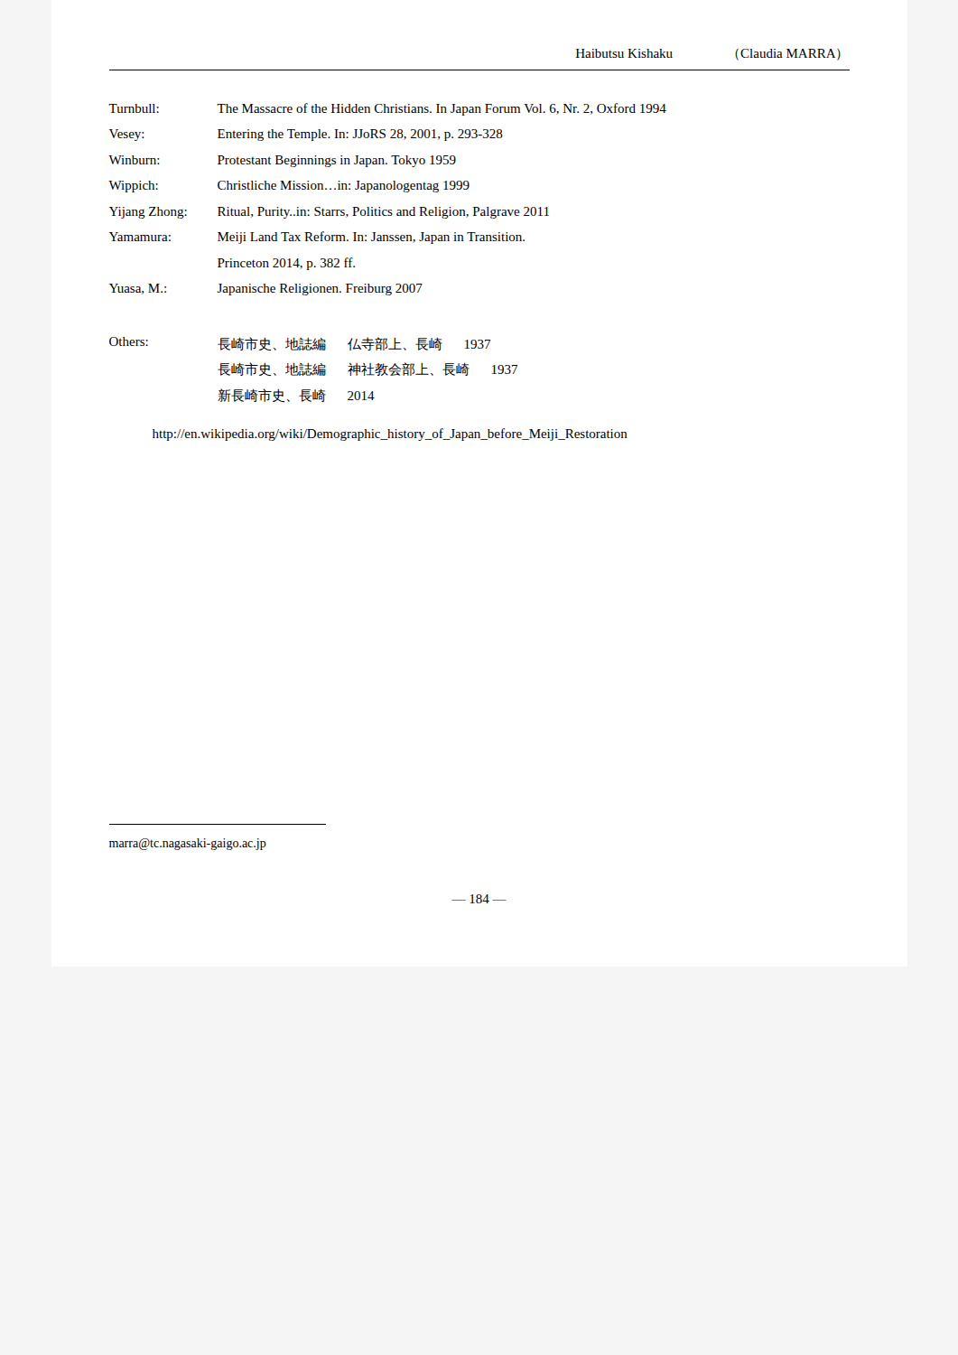Haibutsu Kishaku （Claudia MARRA）
| Turnbull: | The Massacre of the Hidden Christians. In Japan Forum Vol. 6, Nr. 2, Oxford 1994 |
| Vesey: | Entering the Temple. In: JJoRS 28, 2001, p. 293-328 |
| Winburn: | Protestant Beginnings in Japan. Tokyo 1959 |
| Wippich: | Christliche Mission…in: Japanologentag 1999 |
| Yijang Zhong: | Ritual, Purity..in: Starrs, Politics and Religion, Palgrave 2011 |
| Yamamura: | Meiji Land Tax Reform. In: Janssen, Japan in Transition. |
| | Princeton 2014, p. 382 ff. |
| Yuasa, M.: | Japanische Religionen. Freiburg 2007 |
| Others: | 長崎市史、地誌編 仏寺部上、長崎 1937 長崎市史、地誌編 神社教会部上、長崎 1937 新長崎市史、長崎 2014 |
http://en.wikipedia.org/wiki/Demographic_history_of_Japan_before_Meiji_Restoration
marra@tc.nagasaki-gaigo.ac.jp
— 184 —